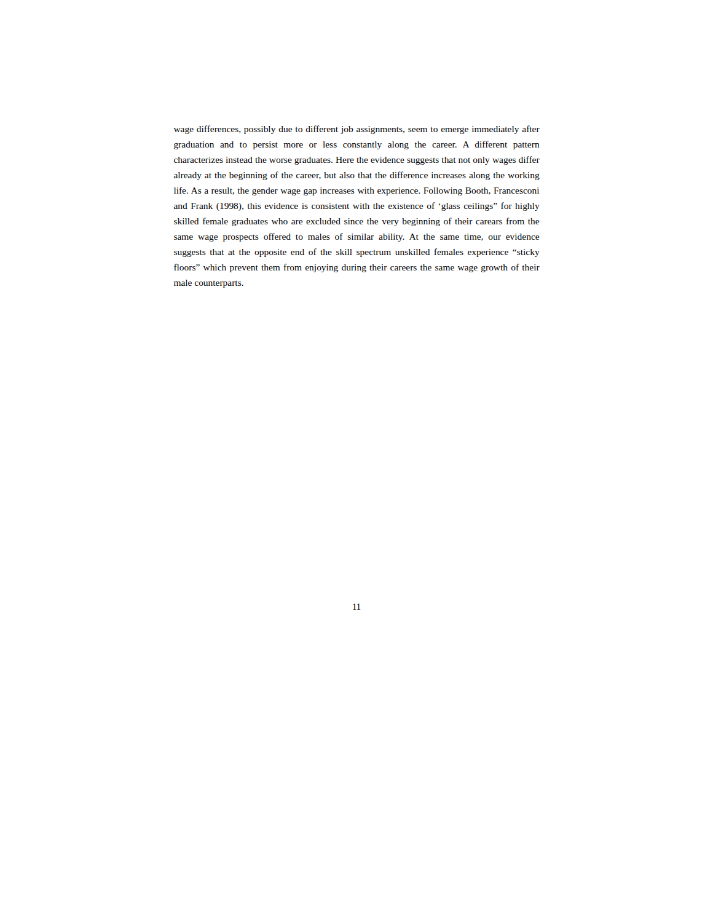wage differences, possibly due to different job assignments, seem to emerge immediately after graduation and to persist more or less constantly along the career. A different pattern characterizes instead the worse graduates. Here the evidence suggests that not only wages differ already at the beginning of the career, but also that the difference increases along the working life. As a result, the gender wage gap increases with experience. Following Booth, Francesconi and Frank (1998), this evidence is consistent with the existence of ‘glass ceilings” for highly skilled female graduates who are excluded since the very beginning of their carears from the same wage prospects offered to males of similar ability. At the same time, our evidence suggests that at the opposite end of the skill spectrum unskilled females experience “sticky floors” which prevent them from enjoying during their careers the same wage growth of their male counterparts.
11